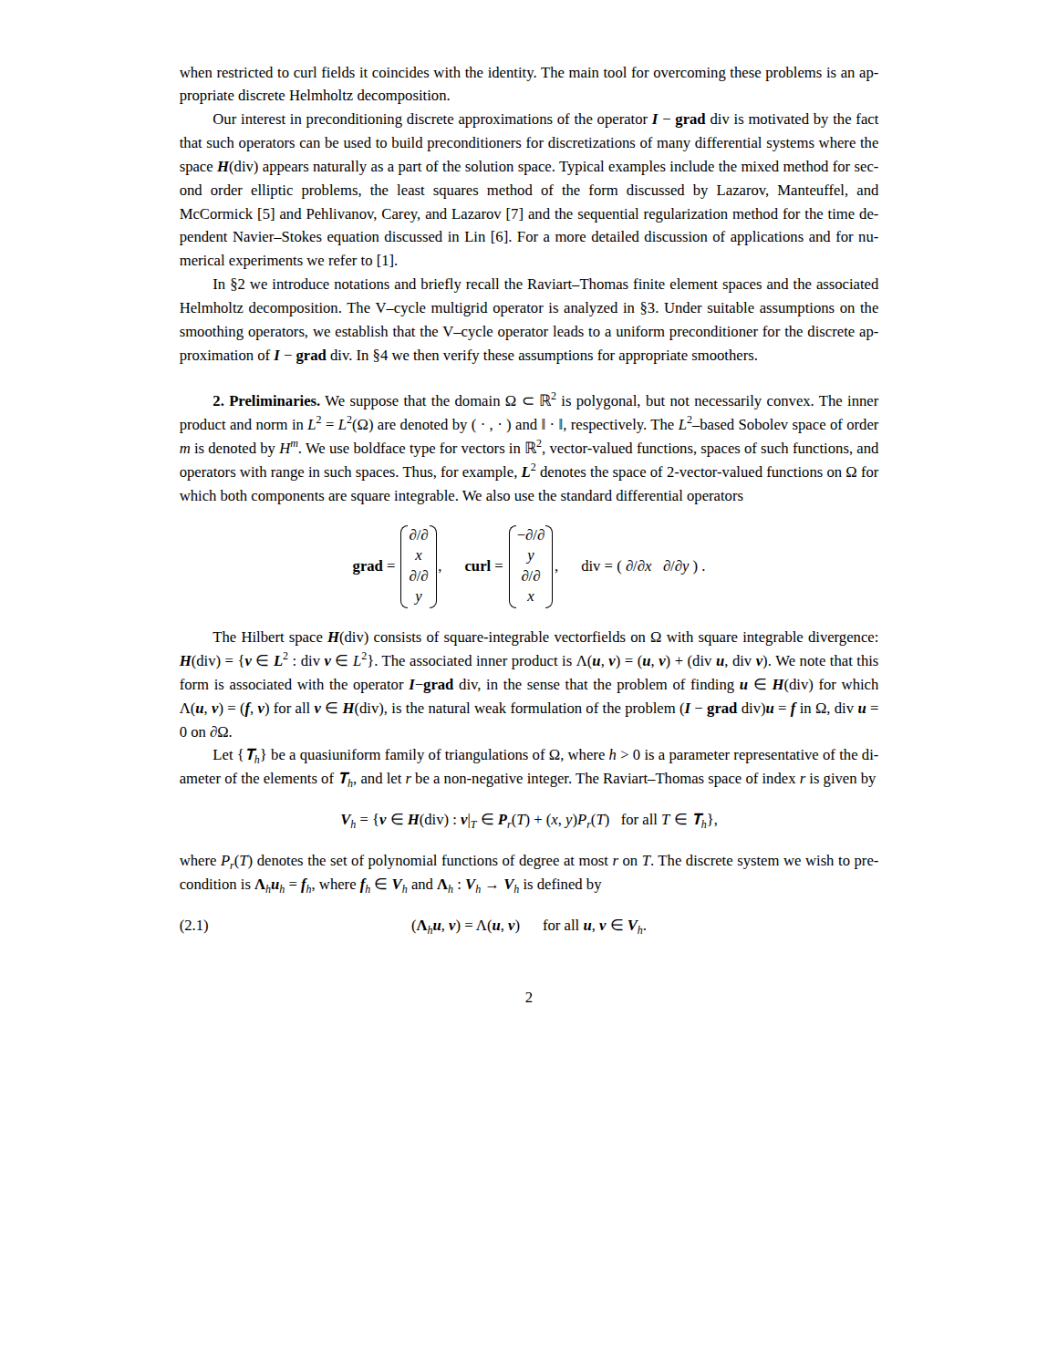when restricted to curl fields it coincides with the identity. The main tool for overcoming these problems is an appropriate discrete Helmholtz decomposition.
Our interest in preconditioning discrete approximations of the operator I − grad div is motivated by the fact that such operators can be used to build preconditioners for discretizations of many differential systems where the space H(div) appears naturally as a part of the solution space. Typical examples include the mixed method for second order elliptic problems, the least squares method of the form discussed by Lazarov, Manteuffel, and McCormick [5] and Pehlivanov, Carey, and Lazarov [7] and the sequential regularization method for the time dependent Navier–Stokes equation discussed in Lin [6]. For a more detailed discussion of applications and for numerical experiments we refer to [1].
In §2 we introduce notations and briefly recall the Raviart–Thomas finite element spaces and the associated Helmholtz decomposition. The V–cycle multigrid operator is analyzed in §3. Under suitable assumptions on the smoothing operators, we establish that the V–cycle operator leads to a uniform preconditioner for the discrete approximation of I − grad div. In §4 we then verify these assumptions for appropriate smoothers.
2. Preliminaries. We suppose that the domain Ω ⊂ ℝ2 is polygonal, but not necessarily convex. The inner product and norm in L2 = L2(Ω) are denoted by ( · , · ) and ‖ · ‖, respectively. The L2–based Sobolev space of order m is denoted by Hm. We use boldface type for vectors in ℝ2, vector-valued functions, spaces of such functions, and operators with range in such spaces. Thus, for example, L2 denotes the space of 2-vector-valued functions on Ω for which both components are square integrable. We also use the standard differential operators
grad = ∂/∂x ∂/∂y , curl = −∂/∂y ∂/∂x , div = ( ∂/∂x ∂/∂y ) .
The Hilbert space H(div) consists of square-integrable vectorfields on Ω with square integrable divergence: H(div) = {v ∈ L2 : div v ∈ L2}. The associated inner product is Λ(u, v) = (u, v) + (div u, div v). We note that this form is associated with the operator I−grad div, in the sense that the problem of finding u ∈ H(div) for which Λ(u, v) = (f, v) for all v ∈ H(div), is the natural weak formulation of the problem (I − grad div)u = f in Ω, div u = 0 on ∂Ω.
Let {𝐓h} be a quasiuniform family of triangulations of Ω, where h > 0 is a parameter representative of the diameter of the elements of 𝐓h, and let r be a non-negative integer. The Raviart–Thomas space of index r is given by
Vh = {v ∈ H(div) : v|T ∈ Pr(T) + (x, y)Pr(T) for all T ∈ 𝐓h},
where Pr(T) denotes the set of polynomial functions of degree at most r on T. The discrete system we wish to precondition is Λhuh = fh, where fh ∈ Vh and Λh : Vh → Vh is defined by
(2.1) (Λhu, v) = Λ(u, v) for all u, v ∈ Vh.
2